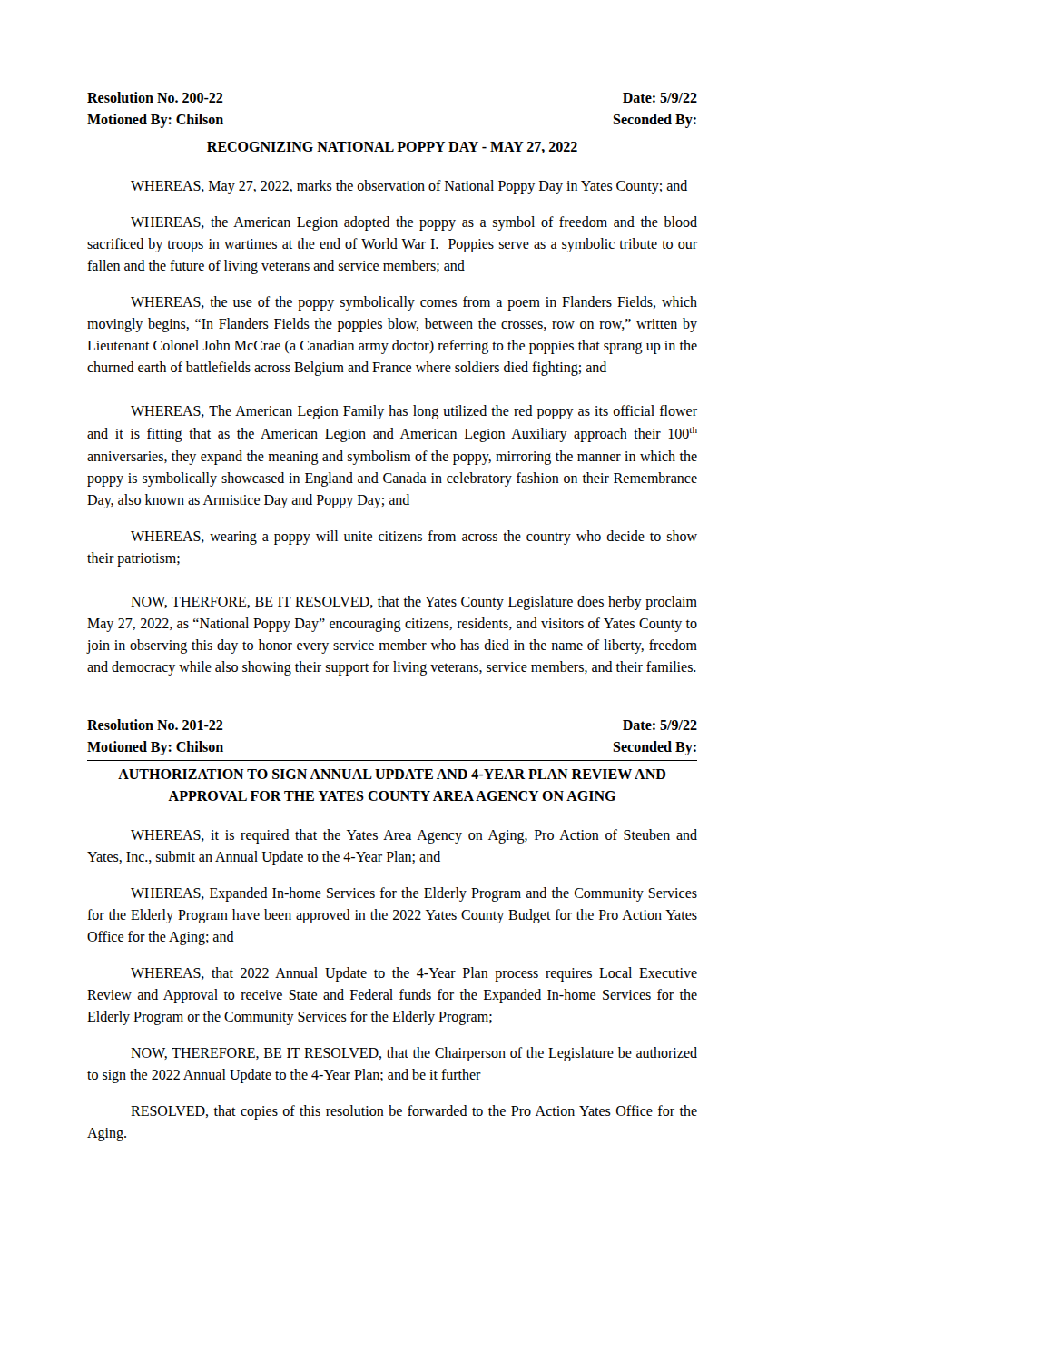Resolution No. 200-22 Date: 5/9/22
Motioned By: Chilson Seconded By:
Recognizing National Poppy Day - May 27, 2022
WHEREAS, May 27, 2022, marks the observation of National Poppy Day in Yates County; and
WHEREAS, the American Legion adopted the poppy as a symbol of freedom and the blood sacrificed by troops in wartimes at the end of World War I. Poppies serve as a symbolic tribute to our fallen and the future of living veterans and service members; and
WHEREAS, the use of the poppy symbolically comes from a poem in Flanders Fields, which movingly begins, “In Flanders Fields the poppies blow, between the crosses, row on row,” written by Lieutenant Colonel John McCrae (a Canadian army doctor) referring to the poppies that sprang up in the churned earth of battlefields across Belgium and France where soldiers died fighting; and
WHEREAS, The American Legion Family has long utilized the red poppy as its official flower and it is fitting that as the American Legion and American Legion Auxiliary approach their 100th anniversaries, they expand the meaning and symbolism of the poppy, mirroring the manner in which the poppy is symbolically showcased in England and Canada in celebratory fashion on their Remembrance Day, also known as Armistice Day and Poppy Day; and
WHEREAS, wearing a poppy will unite citizens from across the country who decide to show their patriotism;
NOW, THERFORE, BE IT RESOLVED, that the Yates County Legislature does herby proclaim May 27, 2022, as “National Poppy Day” encouraging citizens, residents, and visitors of Yates County to join in observing this day to honor every service member who has died in the name of liberty, freedom and democracy while also showing their support for living veterans, service members, and their families.
Resolution No. 201-22 Date: 5/9/22
Motioned By: Chilson Seconded By:
Authorization to Sign Annual Update and 4-Year Plan Review and Approval for the Yates County Area Agency on Aging
WHEREAS, it is required that the Yates Area Agency on Aging, Pro Action of Steuben and Yates, Inc., submit an Annual Update to the 4-Year Plan; and
WHEREAS, Expanded In-home Services for the Elderly Program and the Community Services for the Elderly Program have been approved in the 2022 Yates County Budget for the Pro Action Yates Office for the Aging; and
WHEREAS, that 2022 Annual Update to the 4-Year Plan process requires Local Executive Review and Approval to receive State and Federal funds for the Expanded In-home Services for the Elderly Program or the Community Services for the Elderly Program;
NOW, THEREFORE, BE IT RESOLVED, that the Chairperson of the Legislature be authorized to sign the 2022 Annual Update to the 4-Year Plan; and be it further
RESOLVED, that copies of this resolution be forwarded to the Pro Action Yates Office for the Aging.